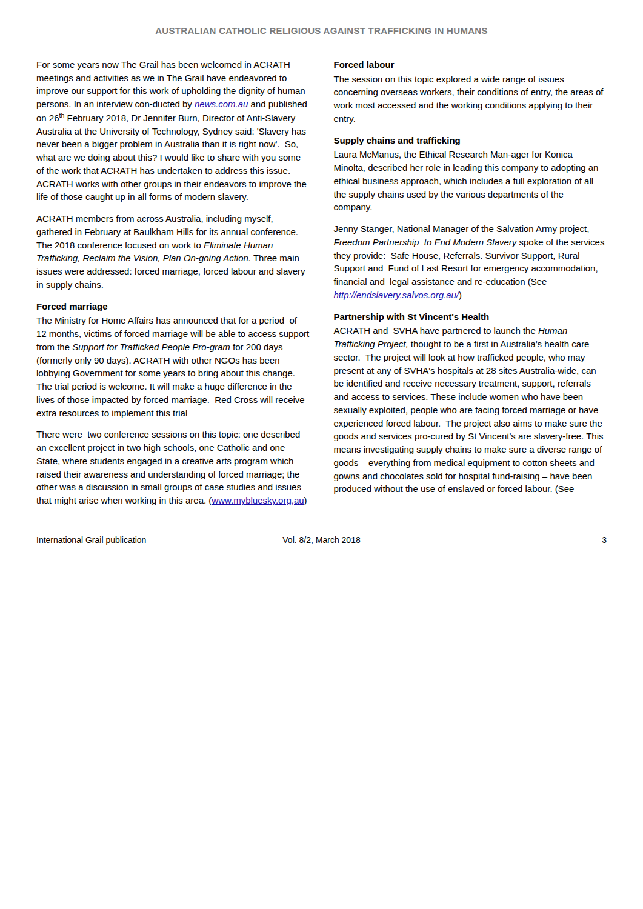AUSTRALIAN CATHOLIC RELIGIOUS AGAINST TRAFFICKING IN HUMANS
For some years now The Grail has been welcomed in ACRATH meetings and activities as we in The Grail have endeavored to improve our support for this work of upholding the dignity of human persons. In an interview con-ducted by news.com.au and published on 26th February 2018, Dr Jennifer Burn, Director of Anti-Slavery Australia at the University of Technology, Sydney said: 'Slavery has never been a bigger problem in Australia than it is right now'. So, what are we doing about this? I would like to share with you some of the work that ACRATH has undertaken to address this issue. ACRATH works with other groups in their endeavors to improve the life of those caught up in all forms of modern slavery.
ACRATH members from across Australia, including myself, gathered in February at Baulkham Hills for its annual conference. The 2018 conference focused on work to Eliminate Human Trafficking, Reclaim the Vision, Plan On-going Action. Three main issues were addressed: forced marriage, forced labour and slavery in supply chains.
Forced marriage
The Ministry for Home Affairs has announced that for a period of 12 months, victims of forced marriage will be able to access support from the Support for Trafficked People Pro-gram for 200 days (formerly only 90 days). ACRATH with other NGOs has been lobbying Government for some years to bring about this change. The trial period is welcome. It will make a huge difference in the lives of those impacted by forced marriage. Red Cross will receive extra resources to implement this trial
There were two conference sessions on this topic: one described an excellent project in two high schools, one Catholic and one State, where students engaged in a creative arts program which raised their awareness and understanding of forced marriage; the other was a discussion in small groups of case studies and issues that might arise when working in this area. (www.mybluesky.org,au)
Forced labour
The session on this topic explored a wide range of issues concerning overseas workers, their conditions of entry, the areas of work most accessed and the working conditions applying to their entry.
Supply chains and trafficking
Laura McManus, the Ethical Research Man-ager for Konica Minolta, described her role in leading this company to adopting an ethical business approach, which includes a full exploration of all the supply chains used by the various departments of the company.
Jenny Stanger, National Manager of the Salvation Army project, Freedom Partnership to End Modern Slavery spoke of the services they provide: Safe House, Referrals. Survivor Support, Rural Support and Fund of Last Resort for emergency accommodation, financial and legal assistance and re-education (See http://endslavery.salvos.org.au/)
Partnership with St Vincent's Health
ACRATH and SVHA have partnered to launch the Human Trafficking Project, thought to be a first in Australia's health care sector. The project will look at how trafficked people, who may present at any of SVHA's hospitals at 28 sites Australia-wide, can be identified and receive necessary treatment, support, referrals and access to services. These include women who have been sexually exploited, people who are facing forced marriage or have experienced forced labour. The project also aims to make sure the goods and services pro-cured by St Vincent's are slavery-free. This means investigating supply chains to make sure a diverse range of goods – everything from medical equipment to cotton sheets and gowns and chocolates sold for hospital fund-raising – have been produced without the use of enslaved or forced labour. (See
International Grail publication
Vol. 8/2, March 2018
3